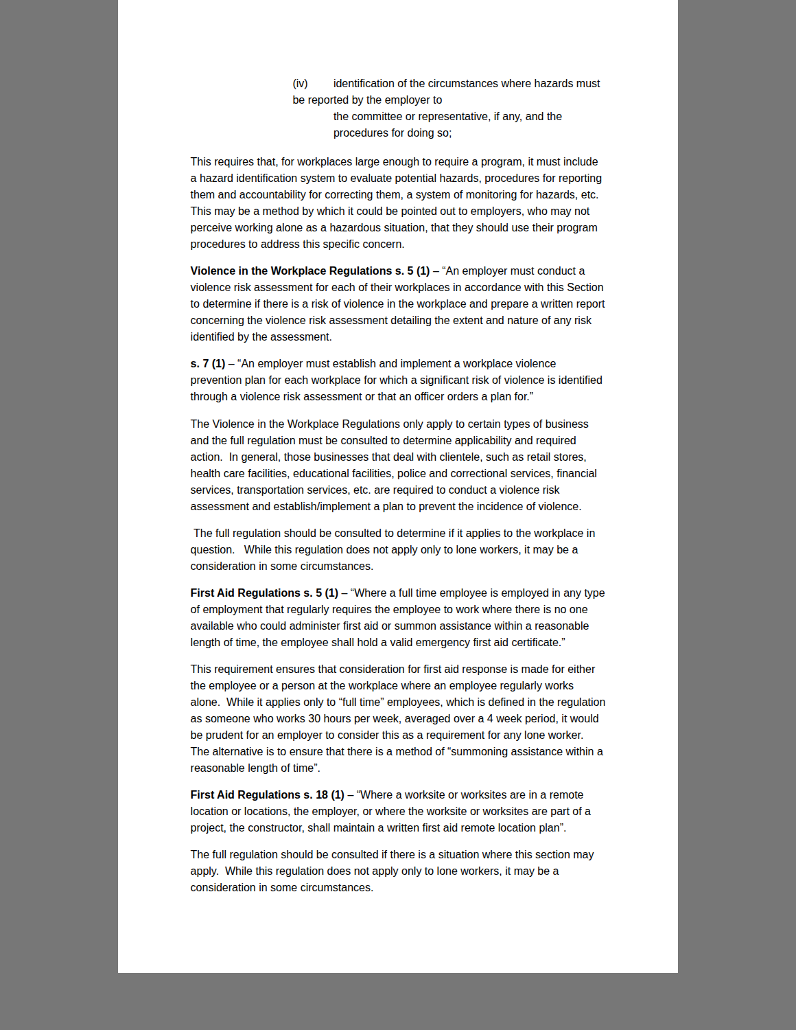(iv) identification of the circumstances where hazards must be reported by the employer to the committee or representative, if any, and the procedures for doing so;
This requires that, for workplaces large enough to require a program, it must include a hazard identification system to evaluate potential hazards, procedures for reporting them and accountability for correcting them, a system of monitoring for hazards, etc. This may be a method by which it could be pointed out to employers, who may not perceive working alone as a hazardous situation, that they should use their program procedures to address this specific concern.
Violence in the Workplace Regulations s. 5 (1) – “An employer must conduct a violence risk assessment for each of their workplaces in accordance with this Section to determine if there is a risk of violence in the workplace and prepare a written report concerning the violence risk assessment detailing the extent and nature of any risk identified by the assessment.
s. 7 (1) – “An employer must establish and implement a workplace violence prevention plan for each workplace for which a significant risk of violence is identified through a violence risk assessment or that an officer orders a plan for.”
The Violence in the Workplace Regulations only apply to certain types of business and the full regulation must be consulted to determine applicability and required action. In general, those businesses that deal with clientele, such as retail stores, health care facilities, educational facilities, police and correctional services, financial services, transportation services, etc. are required to conduct a violence risk assessment and establish/implement a plan to prevent the incidence of violence.
The full regulation should be consulted to determine if it applies to the workplace in question. While this regulation does not apply only to lone workers, it may be a consideration in some circumstances.
First Aid Regulations s. 5 (1) – “Where a full time employee is employed in any type of employment that regularly requires the employee to work where there is no one available who could administer first aid or summon assistance within a reasonable length of time, the employee shall hold a valid emergency first aid certificate.”
This requirement ensures that consideration for first aid response is made for either the employee or a person at the workplace where an employee regularly works alone. While it applies only to “full time” employees, which is defined in the regulation as someone who works 30 hours per week, averaged over a 4 week period, it would be prudent for an employer to consider this as a requirement for any lone worker. The alternative is to ensure that there is a method of “summoning assistance within a reasonable length of time”.
First Aid Regulations s. 18 (1) – “Where a worksite or worksites are in a remote location or locations, the employer, or where the worksite or worksites are part of a project, the constructor, shall maintain a written first aid remote location plan”.
The full regulation should be consulted if there is a situation where this section may apply. While this regulation does not apply only to lone workers, it may be a consideration in some circumstances.